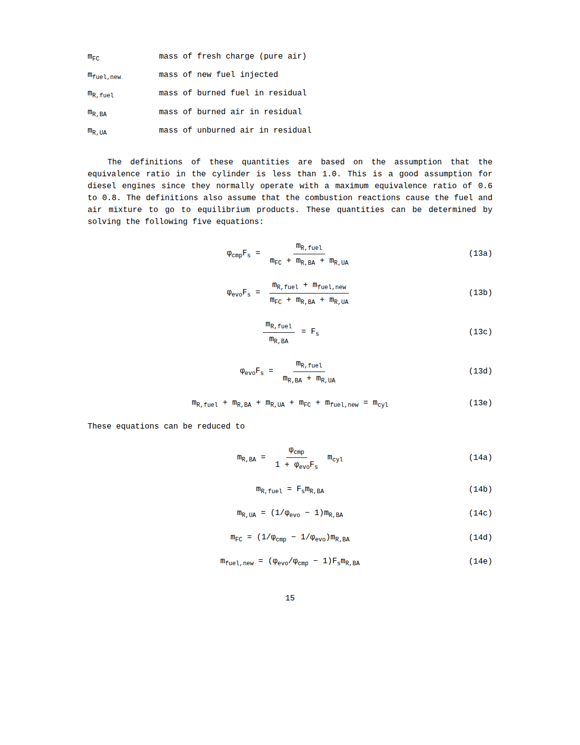| m FC | mass of fresh charge (pure air) |
| m fuel,new | mass of new fuel injected |
| m R,fuel | mass of burned fuel in residual |
| m R,BA | mass of burned air in residual |
| m R,UA | mass of unburned air in residual |
The definitions of these quantities are based on the assumption that the equivalence ratio in the cylinder is less than 1.0. This is a good assumption for diesel engines since they normally operate with a maximum equivalence ratio of 0.6 to 0.8. The definitions also assume that the combustion reactions cause the fuel and air mixture to go to equilibrium products. These quantities can be determined by solving the following five equations:
φcmpFs = mR,fuel mFC + mR,BA + mR,UA
(13a)
φevoFs = mR,fuel + mfuel,new mFC + mR,BA + mR,UA
(13b)
mR,fuel mR,BA = Fs
(13c)
φevoFs = mR,fuel mR,BA + mR,UA
(13d)
mR,fuel + mR,BA + mR,UA + mFC + mfuel,new = mcyl
(13e)
These equations can be reduced to
mR,BA = φcmp 1 + φevoFs mcyl
(14a)
mR,fuel = FsmR,BA
(14b)
mR,UA = (1/φevo − 1)mR,BA
(14c)
mFC = (1/φcmp − 1/φevo)mR,BA
(14d)
mfuel,new = (φevo/φcmp − 1)FsmR,BA
(14e)
15